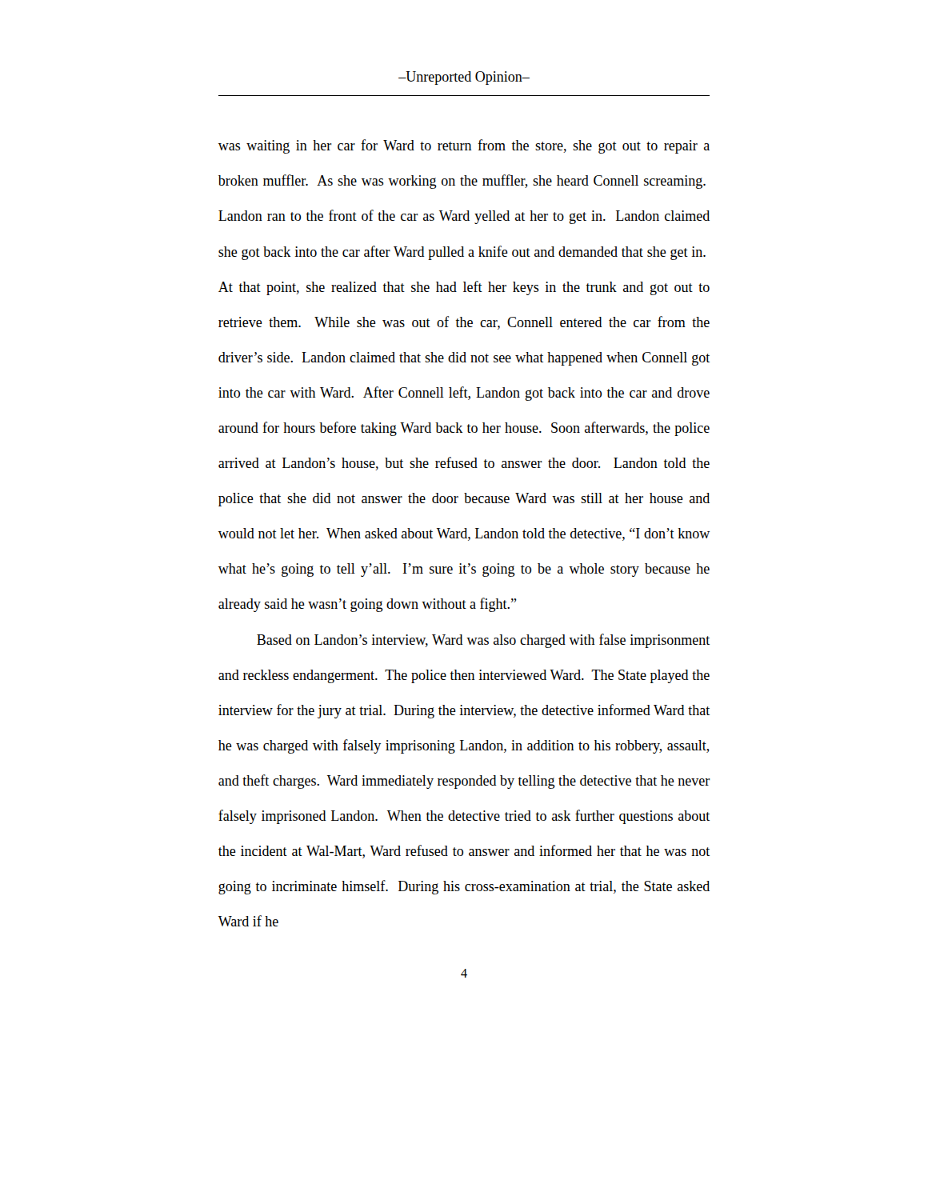–Unreported Opinion–
was waiting in her car for Ward to return from the store, she got out to repair a broken muffler. As she was working on the muffler, she heard Connell screaming. Landon ran to the front of the car as Ward yelled at her to get in. Landon claimed she got back into the car after Ward pulled a knife out and demanded that she get in. At that point, she realized that she had left her keys in the trunk and got out to retrieve them. While she was out of the car, Connell entered the car from the driver’s side. Landon claimed that she did not see what happened when Connell got into the car with Ward. After Connell left, Landon got back into the car and drove around for hours before taking Ward back to her house. Soon afterwards, the police arrived at Landon’s house, but she refused to answer the door. Landon told the police that she did not answer the door because Ward was still at her house and would not let her. When asked about Ward, Landon told the detective, “I don’t know what he’s going to tell y’all. I’m sure it’s going to be a whole story because he already said he wasn’t going down without a fight.”
Based on Landon’s interview, Ward was also charged with false imprisonment and reckless endangerment. The police then interviewed Ward. The State played the interview for the jury at trial. During the interview, the detective informed Ward that he was charged with falsely imprisoning Landon, in addition to his robbery, assault, and theft charges. Ward immediately responded by telling the detective that he never falsely imprisoned Landon. When the detective tried to ask further questions about the incident at Wal-Mart, Ward refused to answer and informed her that he was not going to incriminate himself. During his cross-examination at trial, the State asked Ward if he
4